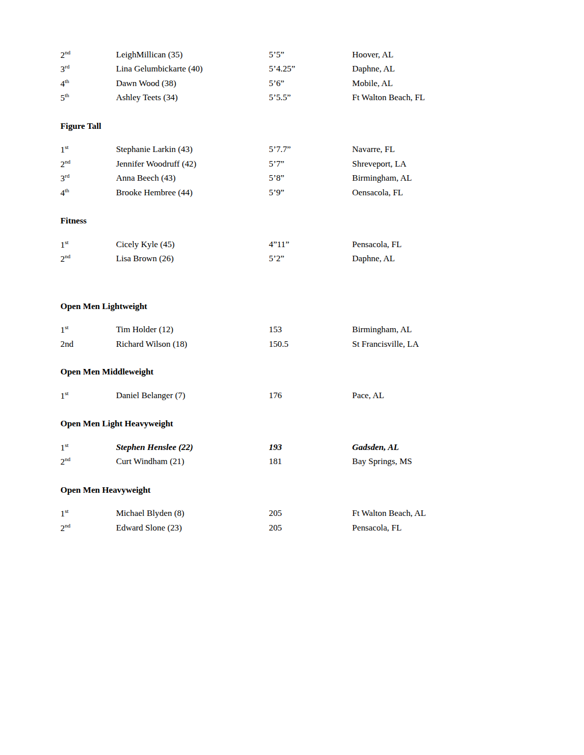| 2 nd | LeighMillican (35) | 5’5” | Hoover, AL |
| 3 rd | Lina Gelumbickarte (40) | 5’4.25” | Daphne, AL |
| 4 th | Dawn Wood (38) | 5’6” | Mobile, AL |
| 5 th | Ashley Teets (34) | 5’5.5” | Ft Walton Beach, FL |
Figure Tall
| 1 st | Stephanie Larkin (43) | 5’7.7” | Navarre, FL |
| 2 nd | Jennifer Woodruff (42) | 5’7” | Shreveport, LA |
| 3 rd | Anna Beech (43) | 5’8” | Birmingham, AL |
| 4 th | Brooke Hembree (44) | 5’9” | Oensacola, FL |
Fitness
| 1 st | Cicely Kyle (45) | 4”11” | Pensacola, FL |
| 2 nd | Lisa Brown (26) | 5’2” | Daphne, AL |
Open Men Lightweight
| 1 st | Tim Holder (12) | 153 | Birmingham, AL |
| 2nd | Richard Wilson (18) | 150.5 | St Francisville, LA |
Open Men Middleweight
| 1 st | Daniel Belanger (7) | 176 | Pace, AL |
Open Men Light Heavyweight
| 1 st | Stephen Henslee (22) | 193 | Gadsden, AL |
| 2 nd | Curt Windham (21) | 181 | Bay Springs, MS |
Open Men Heavyweight
| 1 st | Michael Blyden (8) | 205 | Ft Walton Beach, AL |
| 2 nd | Edward Slone (23) | 205 | Pensacola, FL |